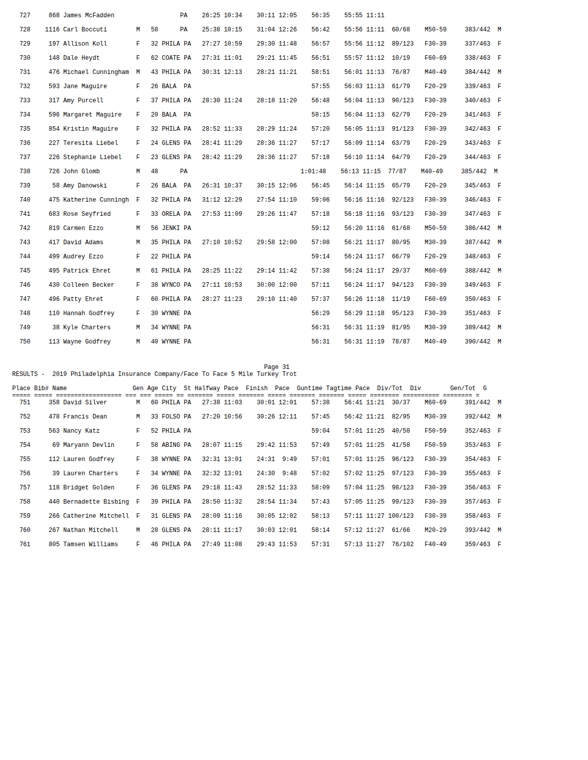727     868 James McFadden                  PA    26:25 10:34    30:11 12:05    56:35    55:55 11:11

  728    1116 Carl Boccuti        M   58      PA    25:38 10:15    31:04 12:26    56:42    55:56 11:11  60/68    M50-59     383/442  M

  729     197 Allison Koll        F   32 PHILA PA   27:27 10:59    29:30 11:48    56:57    55:56 11:12  89/123   F30-39     337/463  F

  730     148 Dale Heydt          F   62 COATE PA   27:31 11:01    29:21 11:45    56:51    55:57 11:12  10/19    F60-69     338/463  F

  731     476 Michael Cunningham  M   43 PHILA PA   30:31 12:13    28:21 11:21    58:51    56:01 11:13  76/87    M40-49     384/442  M

  732     593 Jane Maguire        F   26 BALA  PA                                 57:55    56:03 11:13  61/79    F20-29     339/463  F

  733     317 Amy Purcell         F   37 PHILA PA   28:30 11:24    28:18 11:20    56:48    56:04 11:13  90/123   F30-39     340/463  F

  734     596 Margaret Maguire    F   20 BALA  PA                                 58:15    56:04 11:13  62/79    F20-29     341/463  F

  735     854 Kristin Maguire     F   32 PHILA PA   28:52 11:33    28:29 11:24    57:20    56:05 11:13  91/123   F30-39     342/463  F

  736     227 Teresita Liebel     F   24 GLENS PA   28:41 11:29    28:36 11:27    57:17    56:09 11:14  63/79    F20-29     343/463  F

  737     226 Stephanie Liebel    F   23 GLENS PA   28:42 11:29    28:36 11:27    57:18    56:10 11:14  64/79    F20-29     344/463  F

  738     726 John Glomb          M   48      PA                               1:01:48    56:13 11:15  77/87    M40-49     385/442  M

  739      58 Amy Danowski        F   26 BALA  PA   26:31 10:37    30:15 12:06    56:45    56:14 11:15  65/79    F20-29     345/463  F

  740     475 Katherine Cunningh  F   32 PHILA PA   31:12 12:29    27:54 11:10    59:06    56:16 11:16  92/123   F30-39     346/463  F

  741     683 Rose Seyfried       F   33 ORELA PA   27:53 11:09    29:26 11:47    57:18    56:18 11:16  93/123   F30-39     347/463  F

  742     819 Carmen Ezzo         M   56 JENKI PA                                 59:12    56:20 11:16  61/68    M50-59     386/442  M

  743     417 David Adams         M   35 PHILA PA   27:10 10:52    29:58 12:00    57:08    56:21 11:17  80/95    M30-39     387/442  M

  744     499 Audrey Ezzo         F   22 PHILA PA                                 59:14    56:24 11:17  66/79    F20-29     348/463  F

  745     495 Patrick Ehret       M   61 PHILA PA   28:25 11:22    29:14 11:42    57:38    56:24 11:17  29/37    M60-69     388/442  M

  746     430 Colleen Becker      F   38 WYNCO PA   27:11 10:53    30:00 12:00    57:11    56:24 11:17  94/123   F30-39     349/463  F

  747     496 Patty Ehret         F   60 PHILA PA   28:27 11:23    29:10 11:40    57:37    56:26 11:18  11/19    F60-69     350/463  F

  748     110 Hannah Godfrey      F   30 WYNNE PA                                 56:29    56:29 11:18  95/123   F30-39     351/463  F

  749      38 Kyle Charters       M   34 WYNNE PA                                 56:31    56:31 11:19  81/95    M30-39     389/442  M

  750     113 Wayne Godfrey       M   40 WYNNE PA                                 56:31    56:31 11:19  78/87    M40-49     390/442  M
                                                                     Page 31
RESULTS -  2019 Philadelphia Insurance Company/Face To Face 5 Mile Turkey Trot

Place Bib# Name                  Gen Age City  St Halfway Pace  Finish  Pace  Guntime Tagtime Pace  Div/Tot  Div        Gen/Tot  G
===== ===== ================== === === ===== == ======= ===== ======= ===== ======= ======= ===== ======== ========== ======== =
  751     358 David Silver        M   60 PHILA PA   27:38 11:03    30:01 12:01    57:38    56:41 11:21  30/37    M60-69     391/442  M

  752     478 Francis Dean        M   33 FOLSO PA   27:20 10:56    30:26 12:11    57:45    56:42 11:21  82/95    M30-39     392/442  M

  753     563 Nancy Katz          F   52 PHILA PA                                 59:04    57:01 11:25  40/58    F50-59     352/463  F

  754      69 Maryann Devlin      F   58 ABING PA   28:07 11:15    29:42 11:53    57:49    57:01 11:25  41/58    F50-59     353/463  F

  755     112 Lauren Godfrey      F   38 WYNNE PA   32:31 13:01    24:31  9:49    57:01    57:01 11:25  96/123   F30-39     354/463  F

  756      39 Lauren Charters     F   34 WYNNE PA   32:32 13:01    24:30  9:48    57:02    57:02 11:25  97/123   F30-39     355/463  F

  757     118 Bridget Golden      F   36 GLENS PA   29:18 11:43    28:52 11:33    58:09    57:04 11:25  98/123   F30-39     356/463  F

  758     440 Bernadette Bisbing  F   39 PHILA PA   28:50 11:32    28:54 11:34    57:43    57:05 11:25  99/123   F30-39     357/463  F

  759     266 Catherine Mitchell  F   31 GLENS PA   28:09 11:16    30:05 12:02    58:13    57:11 11:27 100/123   F30-39     358/463  F

  760     267 Nathan Mitchell     M   28 GLENS PA   28:11 11:17    30:03 12:01    58:14    57:12 11:27  61/66    M20-29     393/442  M

  761     805 Tamsen Williams     F   46 PHILA PA   27:49 11:08    29:43 11:53    57:31    57:13 11:27  76/102   F40-49     359/463  F